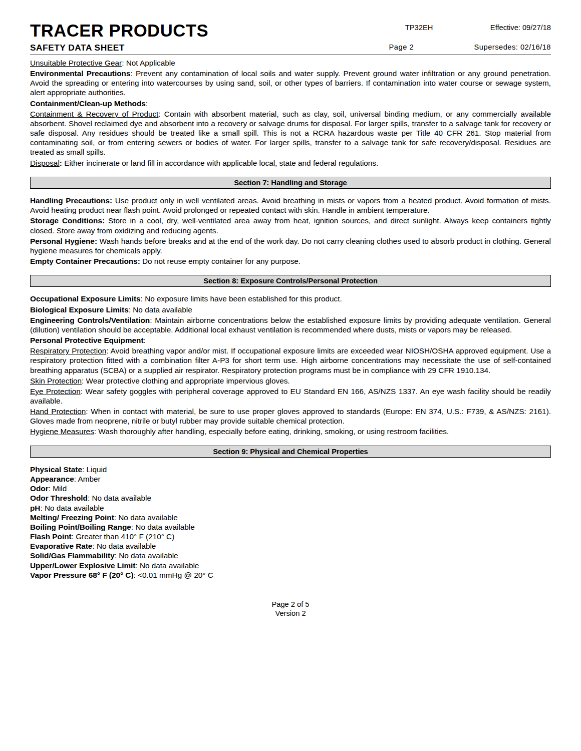TRACER PRODUCTS
TP32EHEffective: 09/27/18
SAFETY DATA SHEET Page 2 Supersedes: 02/16/18
Unsuitable Protective Gear: Not Applicable
Environmental Precautions: Prevent any contamination of local soils and water supply. Prevent ground water infiltration or any ground penetration. Avoid the spreading or entering into watercourses by using sand, soil, or other types of barriers. If contamination into water course or sewage system, alert appropriate authorities.
Containment/Clean-up Methods:
Containment & Recovery of Product: Contain with absorbent material, such as clay, soil, universal binding medium, or any commercially available absorbent. Shovel reclaimed dye and absorbent into a recovery or salvage drums for disposal. For larger spills, transfer to a salvage tank for recovery or safe disposal. Any residues should be treated like a small spill. This is not a RCRA hazardous waste per Title 40 CFR 261. Stop material from contaminating soil, or from entering sewers or bodies of water. For larger spills, transfer to a salvage tank for safe recovery/disposal. Residues are treated as small spills.
Disposal: Either incinerate or land fill in accordance with applicable local, state and federal regulations.
Section 7: Handling and Storage
Handling Precautions: Use product only in well ventilated areas. Avoid breathing in mists or vapors from a heated product. Avoid formation of mists. Avoid heating product near flash point. Avoid prolonged or repeated contact with skin. Handle in ambient temperature.
Storage Conditions: Store in a cool, dry, well-ventilated area away from heat, ignition sources, and direct sunlight. Always keep containers tightly closed. Store away from oxidizing and reducing agents.
Personal Hygiene: Wash hands before breaks and at the end of the work day. Do not carry cleaning clothes used to absorb product in clothing. General hygiene measures for chemicals apply.
Empty Container Precautions: Do not reuse empty container for any purpose.
Section 8: Exposure Controls/Personal Protection
Occupational Exposure Limits: No exposure limits have been established for this product.
Biological Exposure Limits: No data available
Engineering Controls/Ventilation: Maintain airborne concentrations below the established exposure limits by providing adequate ventilation. General (dilution) ventilation should be acceptable. Additional local exhaust ventilation is recommended where dusts, mists or vapors may be released.
Personal Protective Equipment:
Respiratory Protection: Avoid breathing vapor and/or mist. If occupational exposure limits are exceeded wear NIOSH/OSHA approved equipment. Use a respiratory protection fitted with a combination filter A-P3 for short term use. High airborne concentrations may necessitate the use of self-contained breathing apparatus (SCBA) or a supplied air respirator. Respiratory protection programs must be in compliance with 29 CFR 1910.134.
Skin Protection: Wear protective clothing and appropriate impervious gloves.
Eye Protection: Wear safety goggles with peripheral coverage approved to EU Standard EN 166, AS/NZS 1337. An eye wash facility should be readily available.
Hand Protection: When in contact with material, be sure to use proper gloves approved to standards (Europe: EN 374, U.S.: F739, & AS/NZS: 2161). Gloves made from neoprene, nitrile or butyl rubber may provide suitable chemical protection.
Hygiene Measures: Wash thoroughly after handling, especially before eating, drinking, smoking, or using restroom facilities.
Section 9: Physical and Chemical Properties
Physical State: Liquid
Appearance: Amber
Odor: Mild
Odor Threshold: No data available
pH: No data available
Melting/ Freezing Point: No data available
Boiling Point/Boiling Range: No data available
Flash Point: Greater than 410° F (210° C)
Evaporative Rate: No data available
Solid/Gas Flammability: No data available
Upper/Lower Explosive Limit: No data available
Vapor Pressure 68° F (20° C): <0.01 mmHg @ 20° C
Page 2 of 5
Version 2